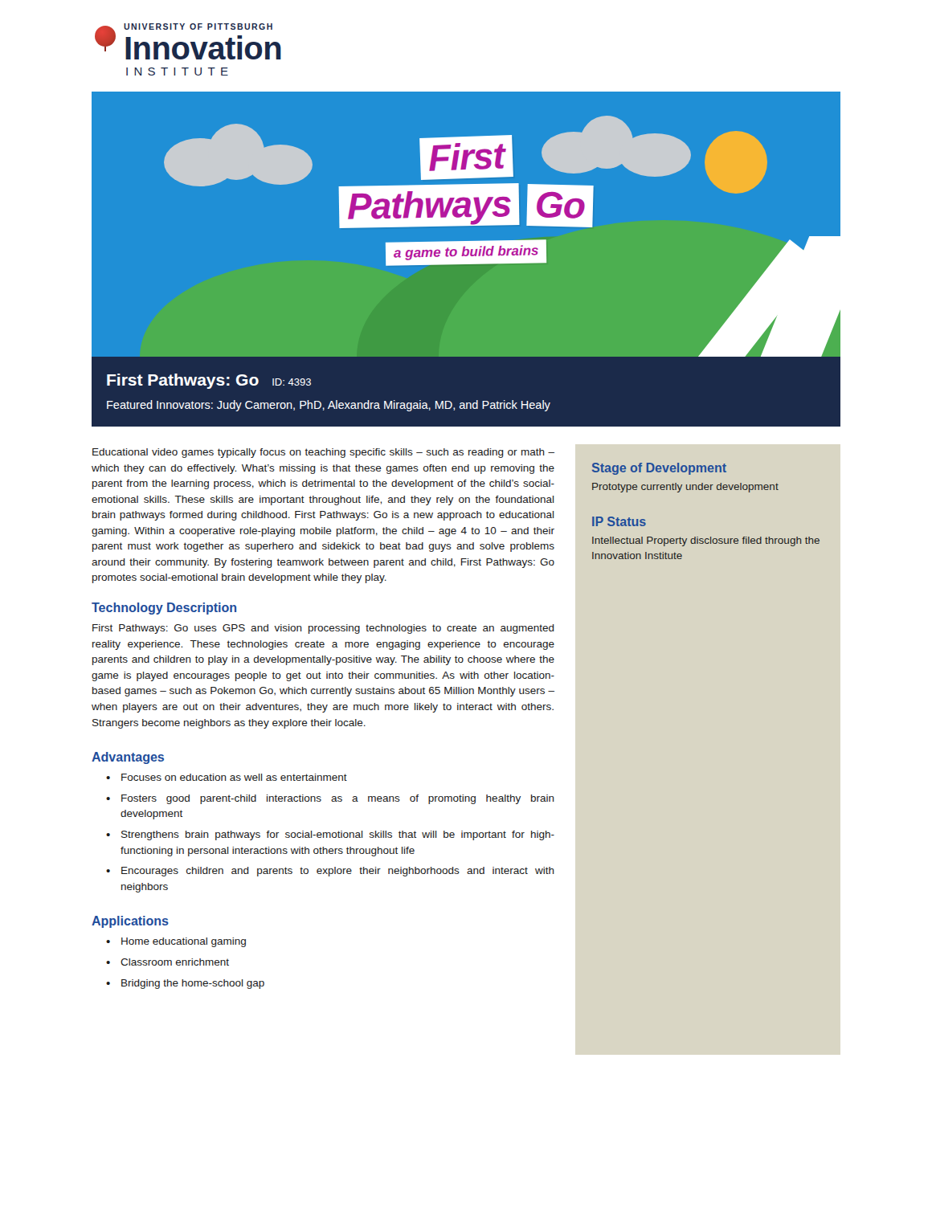University of Pittsburgh
Innovation
INSTITUTE
First Pathways Go a game to build brains
First Pathways: Go ID: 4393
Featured Innovators: Judy Cameron, PhD, Alexandra Miragaia, MD, and Patrick Healy
Educational video games typically focus on teaching specific skills – such as reading or math – which they can do effectively. What’s missing is that these games often end up removing the parent from the learning process, which is detrimental to the development of the child’s social-emotional skills. These skills are important throughout life, and they rely on the foundational brain pathways formed during childhood. First Pathways: Go is a new approach to educational gaming. Within a cooperative role-playing mobile platform, the child – age 4 to 10 – and their parent must work together as superhero and sidekick to beat bad guys and solve problems around their community. By fostering teamwork between parent and child, First Pathways: Go promotes social-emotional brain development while they play.
Technology Description
First Pathways: Go uses GPS and vision processing technologies to create an augmented reality experience. These technologies create a more engaging experience to encourage parents and children to play in a developmentally-positive way. The ability to choose where the game is played encourages people to get out into their communities. As with other location-based games – such as Pokemon Go, which currently sustains about 65 Million Monthly users – when players are out on their adventures, they are much more likely to interact with others. Strangers become neighbors as they explore their locale.
Advantages
Focuses on education as well as entertainment
Fosters good parent-child interactions as a means of promoting healthy brain development
Strengthens brain pathways for social-emotional skills that will be important for high-functioning in personal interactions with others throughout life
Encourages children and parents to explore their neighborhoods and interact with neighbors
Applications
Home educational gaming
Classroom enrichment
Bridging the home-school gap
Stage of Development
Prototype currently under development
IP Status
Intellectual Property disclosure filed through the Innovation Institute